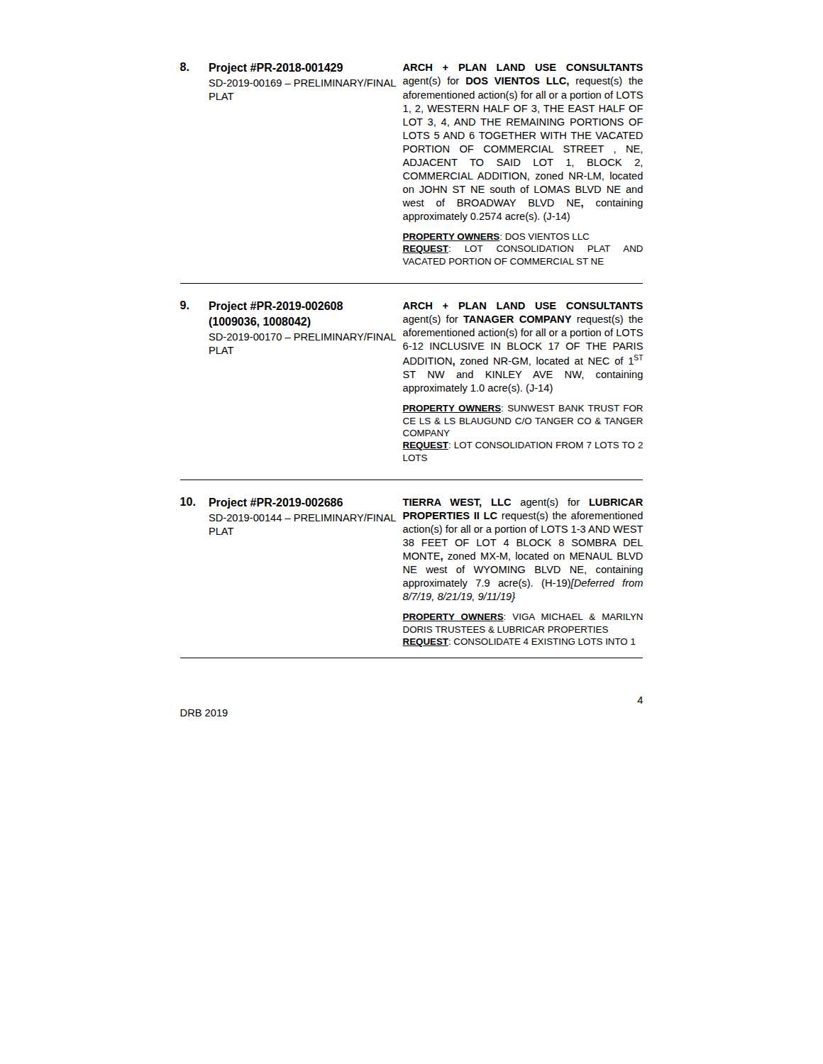| 8. | Project #PR-2018-001429 SD-2019-00169 – PRELIMINARY/FINAL PLAT | ARCH + PLAN LAND USE CONSULTANTS agent(s) for DOS VIENTOS LLC, request(s) the aforementioned action(s) for all or a portion of LOTS 1, 2, WESTERN HALF OF 3, THE EAST HALF OF LOT 3, 4, AND THE REMAINING PORTIONS OF LOTS 5 AND 6 TOGETHER WITH THE VACATED PORTION OF COMMERCIAL STREET , NE, ADJACENT TO SAID LOT 1, BLOCK 2, COMMERCIAL ADDITION, zoned NR-LM, located on JOHN ST NE south of LOMAS BLVD NE and west of BROADWAY BLVD NE , containing approximately 0.2574 acre(s). (J-14) PROPERTY OWNERS : DOS VIENTOS LLC REQUEST : LOT CONSOLIDATION PLAT AND VACATED PORTION OF COMMERCIAL ST NE |
| 9. | Project #PR-2019-002608 (1009036, 1008042) SD-2019-00170 – PRELIMINARY/FINAL PLAT | ARCH + PLAN LAND USE CONSULTANTS agent(s) for TANAGER COMPANY request(s) the aforementioned action(s) for all or a portion of LOTS 6-12 INCLUSIVE IN BLOCK 17 OF THE PARIS ADDITION , zoned NR-GM, located at NEC of 1 ST ST NW and KINLEY AVE NW, containing approximately 1.0 acre(s). (J-14) PROPERTY OWNERS : SUNWEST BANK TRUST FOR CE LS & LS BLAUGUND C/O TANGER CO & TANGER COMPANY REQUEST : LOT CONSOLIDATION FROM 7 LOTS TO 2 LOTS |
| 10. | Project #PR-2019-002686 SD-2019-00144 – PRELIMINARY/FINAL PLAT | TIERRA WEST, LLC agent(s) for LUBRICAR PROPERTIES II LC request(s) the aforementioned action(s) for all or a portion of LOTS 1-3 AND WEST 38 FEET OF LOT 4 BLOCK 8 SOMBRA DEL MONTE , zoned MX-M, located on MENAUL BLVD NE west of WYOMING BLVD NE, containing approximately 7.9 acre(s). (H-19) [Deferred from 8/7/19, 8/21/19, 9/11/19} PROPERTY OWNERS : VIGA MICHAEL & MARILYN DORIS TRUSTEES & LUBRICAR PROPERTIES REQUEST : CONSOLIDATE 4 EXISTING LOTS INTO 1 |
4
DRB 2019